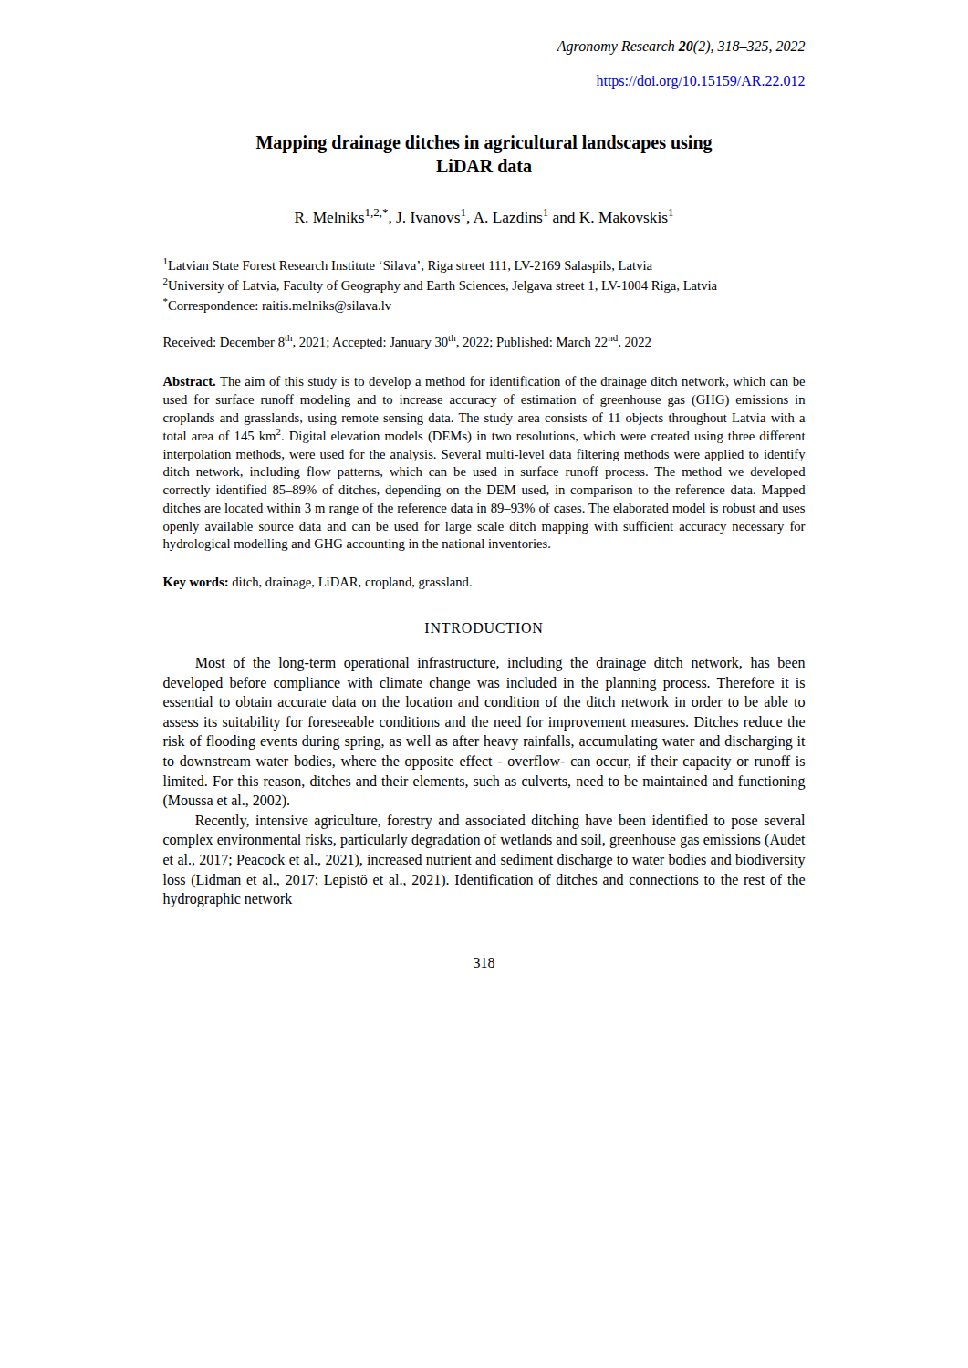Agronomy Research 20(2), 318–325, 2022
https://doi.org/10.15159/AR.22.012
Mapping drainage ditches in agricultural landscapes using
LiDAR data
R. Melniks1,2,*, J. Ivanovs1, A. Lazdins1 and K. Makovskis1
1Latvian State Forest Research Institute ‘Silava’, Riga street 111, LV-2169 Salaspils, Latvia
2University of Latvia, Faculty of Geography and Earth Sciences, Jelgava street 1, LV-1004 Riga, Latvia
*Correspondence: raitis.melniks@silava.lv
Received: December 8th, 2021; Accepted: January 30th, 2022; Published: March 22nd, 2022
Abstract. The aim of this study is to develop a method for identification of the drainage ditch network, which can be used for surface runoff modeling and to increase accuracy of estimation of greenhouse gas (GHG) emissions in croplands and grasslands, using remote sensing data. The study area consists of 11 objects throughout Latvia with a total area of 145 km2. Digital elevation models (DEMs) in two resolutions, which were created using three different interpolation methods, were used for the analysis. Several multi-level data filtering methods were applied to identify ditch network, including flow patterns, which can be used in surface runoff process. The method we developed correctly identified 85–89% of ditches, depending on the DEM used, in comparison to the reference data. Mapped ditches are located within 3 m range of the reference data in 89–93% of cases. The elaborated model is robust and uses openly available source data and can be used for large scale ditch mapping with sufficient accuracy necessary for hydrological modelling and GHG accounting in the national inventories.
Key words: ditch, drainage, LiDAR, cropland, grassland.
INTRODUCTION
Most of the long-term operational infrastructure, including the drainage ditch network, has been developed before compliance with climate change was included in the planning process. Therefore it is essential to obtain accurate data on the location and condition of the ditch network in order to be able to assess its suitability for foreseeable conditions and the need for improvement measures. Ditches reduce the risk of flooding events during spring, as well as after heavy rainfalls, accumulating water and discharging it to downstream water bodies, where the opposite effect - overflow- can occur, if their capacity or runoff is limited. For this reason, ditches and their elements, such as culverts, need to be maintained and functioning (Moussa et al., 2002).
Recently, intensive agriculture, forestry and associated ditching have been identified to pose several complex environmental risks, particularly degradation of wetlands and soil, greenhouse gas emissions (Audet et al., 2017; Peacock et al., 2021), increased nutrient and sediment discharge to water bodies and biodiversity loss (Lidman et al., 2017; Lepistö et al., 2021). Identification of ditches and connections to the rest of the hydrographic network
318